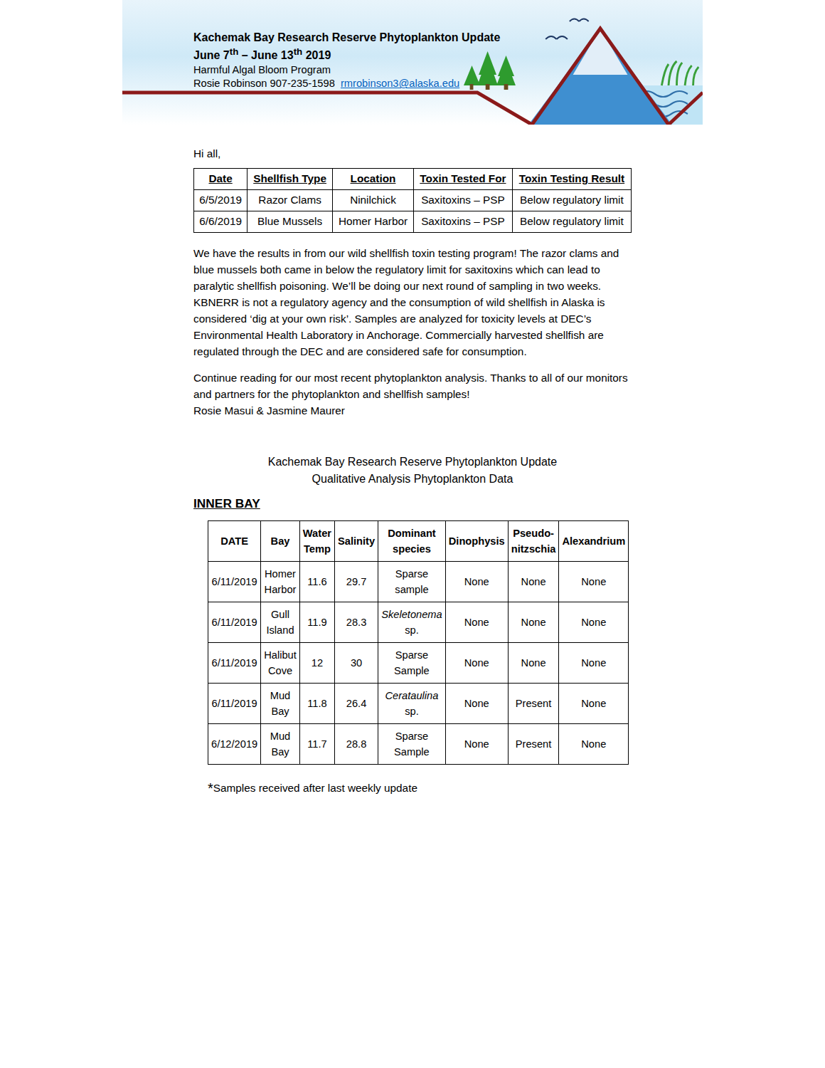Kachemak Bay Research Reserve Phytoplankton Update
June 7th – June 13th 2019
Harmful Algal Bloom Program
Rosie Robinson 907-235-1598 rmrobinson3@alaska.edu
Hi all,
| Date | Shellfish Type | Location | Toxin Tested For | Toxin Testing Result |
| --- | --- | --- | --- | --- |
| 6/5/2019 | Razor Clams | Ninilchick | Saxitoxins – PSP | Below regulatory limit |
| 6/6/2019 | Blue Mussels | Homer Harbor | Saxitoxins – PSP | Below regulatory limit |
We have the results in from our wild shellfish toxin testing program! The razor clams and blue mussels both came in below the regulatory limit for saxitoxins which can lead to paralytic shellfish poisoning. We’ll be doing our next round of sampling in two weeks. KBNERR is not a regulatory agency and the consumption of wild shellfish in Alaska is considered ‘dig at your own risk’. Samples are analyzed for toxicity levels at DEC’s Environmental Health Laboratory in Anchorage. Commercially harvested shellfish are regulated through the DEC and are considered safe for consumption.
Continue reading for our most recent phytoplankton analysis. Thanks to all of our monitors and partners for the phytoplankton and shellfish samples!
Rosie Masui & Jasmine Maurer
Kachemak Bay Research Reserve Phytoplankton Update
Qualitative Analysis Phytoplankton Data
INNER BAY
| DATE | Bay | Water Temp | Salinity | Dominant species | Dinophysis | Pseudo-nitzschia | Alexandrium |
| --- | --- | --- | --- | --- | --- | --- | --- |
| 6/11/2019 | Homer Harbor | 11.6 | 29.7 | Sparse sample | None | None | None |
| 6/11/2019 | Gull Island | 11.9 | 28.3 | Skeletonema sp. | None | None | None |
| 6/11/2019 | Halibut Cove | 12 | 30 | Sparse Sample | None | None | None |
| 6/11/2019 | Mud Bay | 11.8 | 26.4 | Cerataulina sp. | None | Present | None |
| 6/12/2019 | Mud Bay | 11.7 | 28.8 | Sparse Sample | None | Present | None |
*Samples received after last weekly update